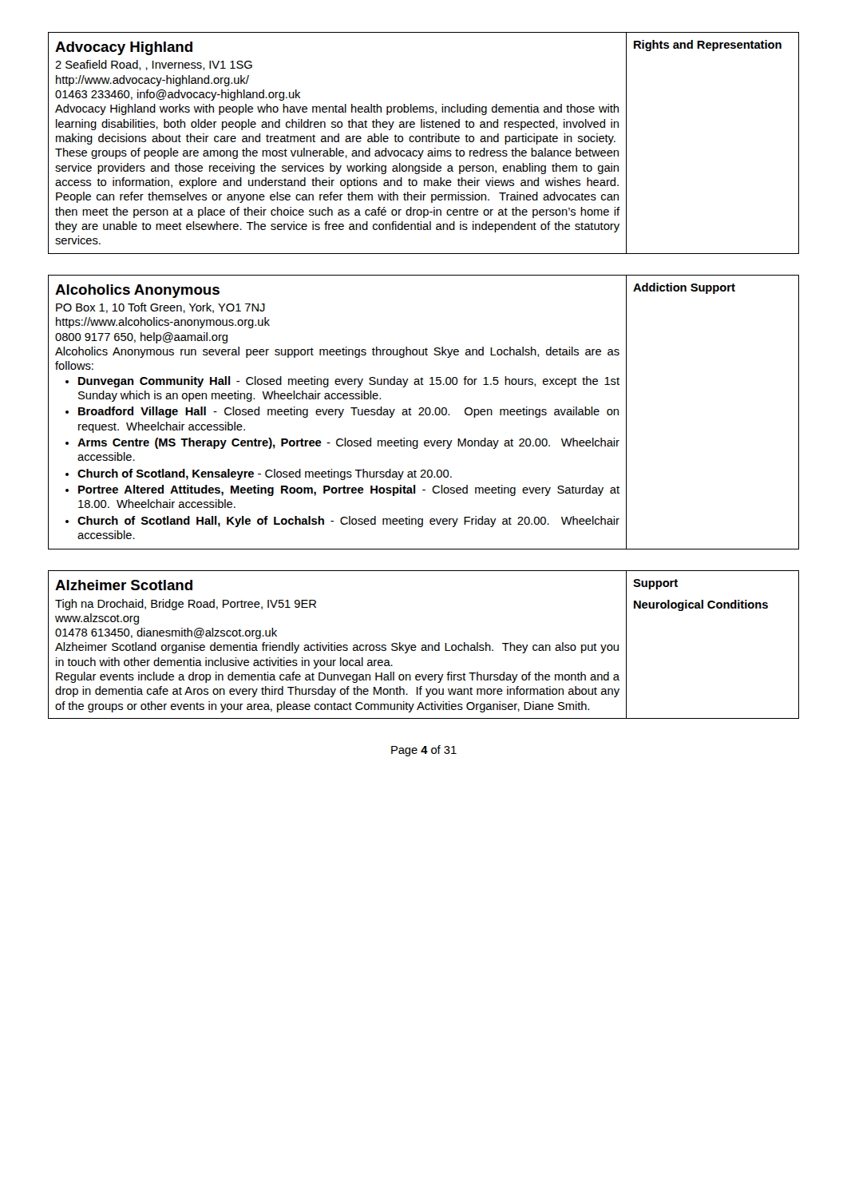| Advocacy Highland 2 Seafield Road, , Inverness, IV1 1SG http://www.advocacy-highland.org.uk/ 01463 233460, info@advocacy-highland.org.uk Advocacy Highland works with people who have mental health problems, including dementia and those with learning disabilities, both older people and children so that they are listened to and respected, involved in making decisions about their care and treatment and are able to contribute to and participate in society. These groups of people are among the most vulnerable, and advocacy aims to redress the balance between service providers and those receiving the services by working alongside a person, enabling them to gain access to information, explore and understand their options and to make their views and wishes heard. People can refer themselves or anyone else can refer them with their permission. Trained advocates can then meet the person at a place of their choice such as a café or drop-in centre or at the person’s home if they are unable to meet elsewhere. The service is free and confidential and is independent of the statutory services. | Rights and Representation |
| Alcoholics Anonymous PO Box 1, 10 Toft Green, York, YO1 7NJ https://www.alcoholics-anonymous.org.uk 0800 9177 650, help@aamail.org Alcoholics Anonymous run several peer support meetings throughout Skye and Lochalsh, details are as follows: Dunvegan Community Hall - Closed meeting every Sunday at 15.00 for 1.5 hours, except the 1st Sunday which is an open meeting. Wheelchair accessible. Broadford Village Hall - Closed meeting every Tuesday at 20.00. Open meetings available on request. Wheelchair accessible. Arms Centre (MS Therapy Centre), Portree - Closed meeting every Monday at 20.00. Wheelchair accessible. Church of Scotland, Kensaleyre - Closed meetings Thursday at 20.00. Portree Altered Attitudes, Meeting Room, Portree Hospital - Closed meeting every Saturday at 18.00. Wheelchair accessible. Church of Scotland Hall, Kyle of Lochalsh - Closed meeting every Friday at 20.00. Wheelchair accessible. | Addiction Support |
| Alzheimer Scotland Tigh na Drochaid, Bridge Road, Portree, IV51 9ER www.alzscot.org 01478 613450, dianesmith@alzscot.org.uk Alzheimer Scotland organise dementia friendly activities across Skye and Lochalsh. They can also put you in touch with other dementia inclusive activities in your local area. Regular events include a drop in dementia cafe at Dunvegan Hall on every first Thursday of the month and a drop in dementia cafe at Aros on every third Thursday of the Month. If you want more information about any of the groups or other events in your area, please contact Community Activities Organiser, Diane Smith. | Support Neurological Conditions |
Page 4 of 31